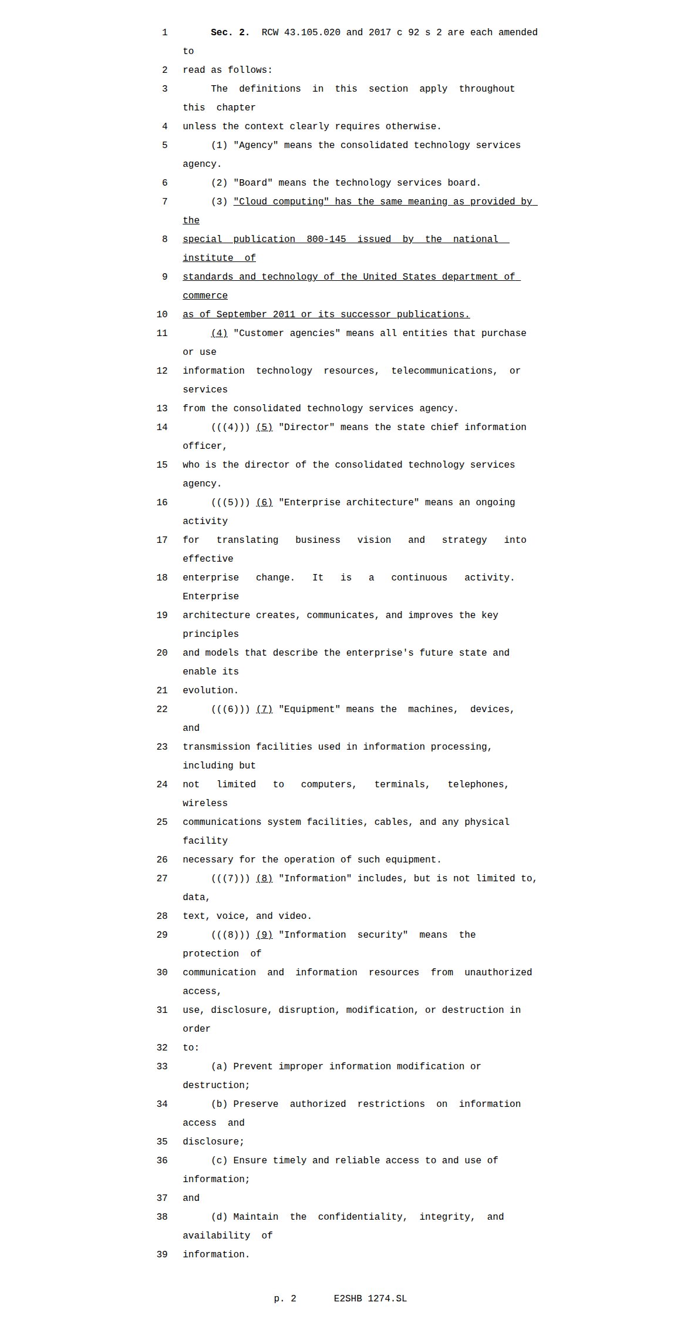1 Sec. 2. RCW 43.105.020 and 2017 c 92 s 2 are each amended to
2 read as follows:
3 The definitions in this section apply throughout this chapter
4 unless the context clearly requires otherwise.
5 (1) "Agency" means the consolidated technology services agency.
6 (2) "Board" means the technology services board.
7 (3) "Cloud computing" has the same meaning as provided by the
8 special publication 800-145 issued by the national institute of
9 standards and technology of the United States department of commerce
10 as of September 2011 or its successor publications.
11 (4) "Customer agencies" means all entities that purchase or use
12 information technology resources, telecommunications, or services
13 from the consolidated technology services agency.
14 (((4))) (5) "Director" means the state chief information officer,
15 who is the director of the consolidated technology services agency.
16 (((5))) (6) "Enterprise architecture" means an ongoing activity
17 for translating business vision and strategy into effective
18 enterprise change. It is a continuous activity. Enterprise
19 architecture creates, communicates, and improves the key principles
20 and models that describe the enterprise's future state and enable its
21 evolution.
22 (((6))) (7) "Equipment" means the machines, devices, and
23 transmission facilities used in information processing, including but
24 not limited to computers, terminals, telephones, wireless
25 communications system facilities, cables, and any physical facility
26 necessary for the operation of such equipment.
27 (((7))) (8) "Information" includes, but is not limited to, data,
28 text, voice, and video.
29 (((8))) (9) "Information security" means the protection of
30 communication and information resources from unauthorized access,
31 use, disclosure, disruption, modification, or destruction in order
32 to:
33 (a) Prevent improper information modification or destruction;
34 (b) Preserve authorized restrictions on information access and
35 disclosure;
36 (c) Ensure timely and reliable access to and use of information;
37 and
38 (d) Maintain the confidentiality, integrity, and availability of
39 information.
p. 2 E2SHB 1274.SL